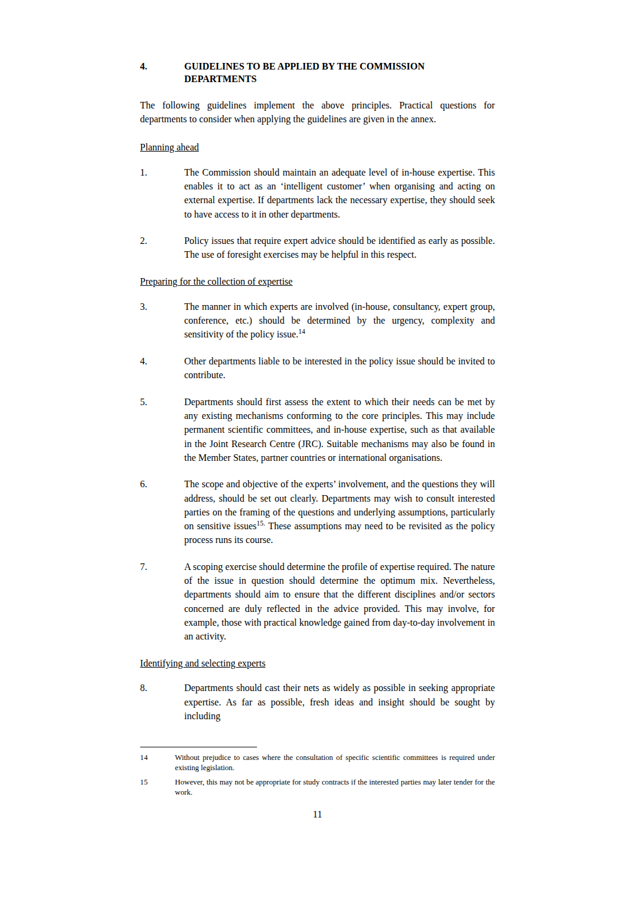4. GUIDELINES TO BE APPLIED BY THE COMMISSION DEPARTMENTS
The following guidelines implement the above principles. Practical questions for departments to consider when applying the guidelines are given in the annex.
Planning ahead
1. The Commission should maintain an adequate level of in-house expertise. This enables it to act as an ‘intelligent customer’ when organising and acting on external expertise. If departments lack the necessary expertise, they should seek to have access to it in other departments.
2. Policy issues that require expert advice should be identified as early as possible. The use of foresight exercises may be helpful in this respect.
Preparing for the collection of expertise
3. The manner in which experts are involved (in-house, consultancy, expert group, conference, etc.) should be determined by the urgency, complexity and sensitivity of the policy issue.14
4. Other departments liable to be interested in the policy issue should be invited to contribute.
5. Departments should first assess the extent to which their needs can be met by any existing mechanisms conforming to the core principles. This may include permanent scientific committees, and in-house expertise, such as that available in the Joint Research Centre (JRC). Suitable mechanisms may also be found in the Member States, partner countries or international organisations.
6. The scope and objective of the experts’ involvement, and the questions they will address, should be set out clearly. Departments may wish to consult interested parties on the framing of the questions and underlying assumptions, particularly on sensitive issues15. These assumptions may need to be revisited as the policy process runs its course.
7. A scoping exercise should determine the profile of expertise required. The nature of the issue in question should determine the optimum mix. Nevertheless, departments should aim to ensure that the different disciplines and/or sectors concerned are duly reflected in the advice provided. This may involve, for example, those with practical knowledge gained from day-to-day involvement in an activity.
Identifying and selecting experts
8. Departments should cast their nets as widely as possible in seeking appropriate expertise. As far as possible, fresh ideas and insight should be sought by including
14 Without prejudice to cases where the consultation of specific scientific committees is required under existing legislation.
15 However, this may not be appropriate for study contracts if the interested parties may later tender for the work.
11